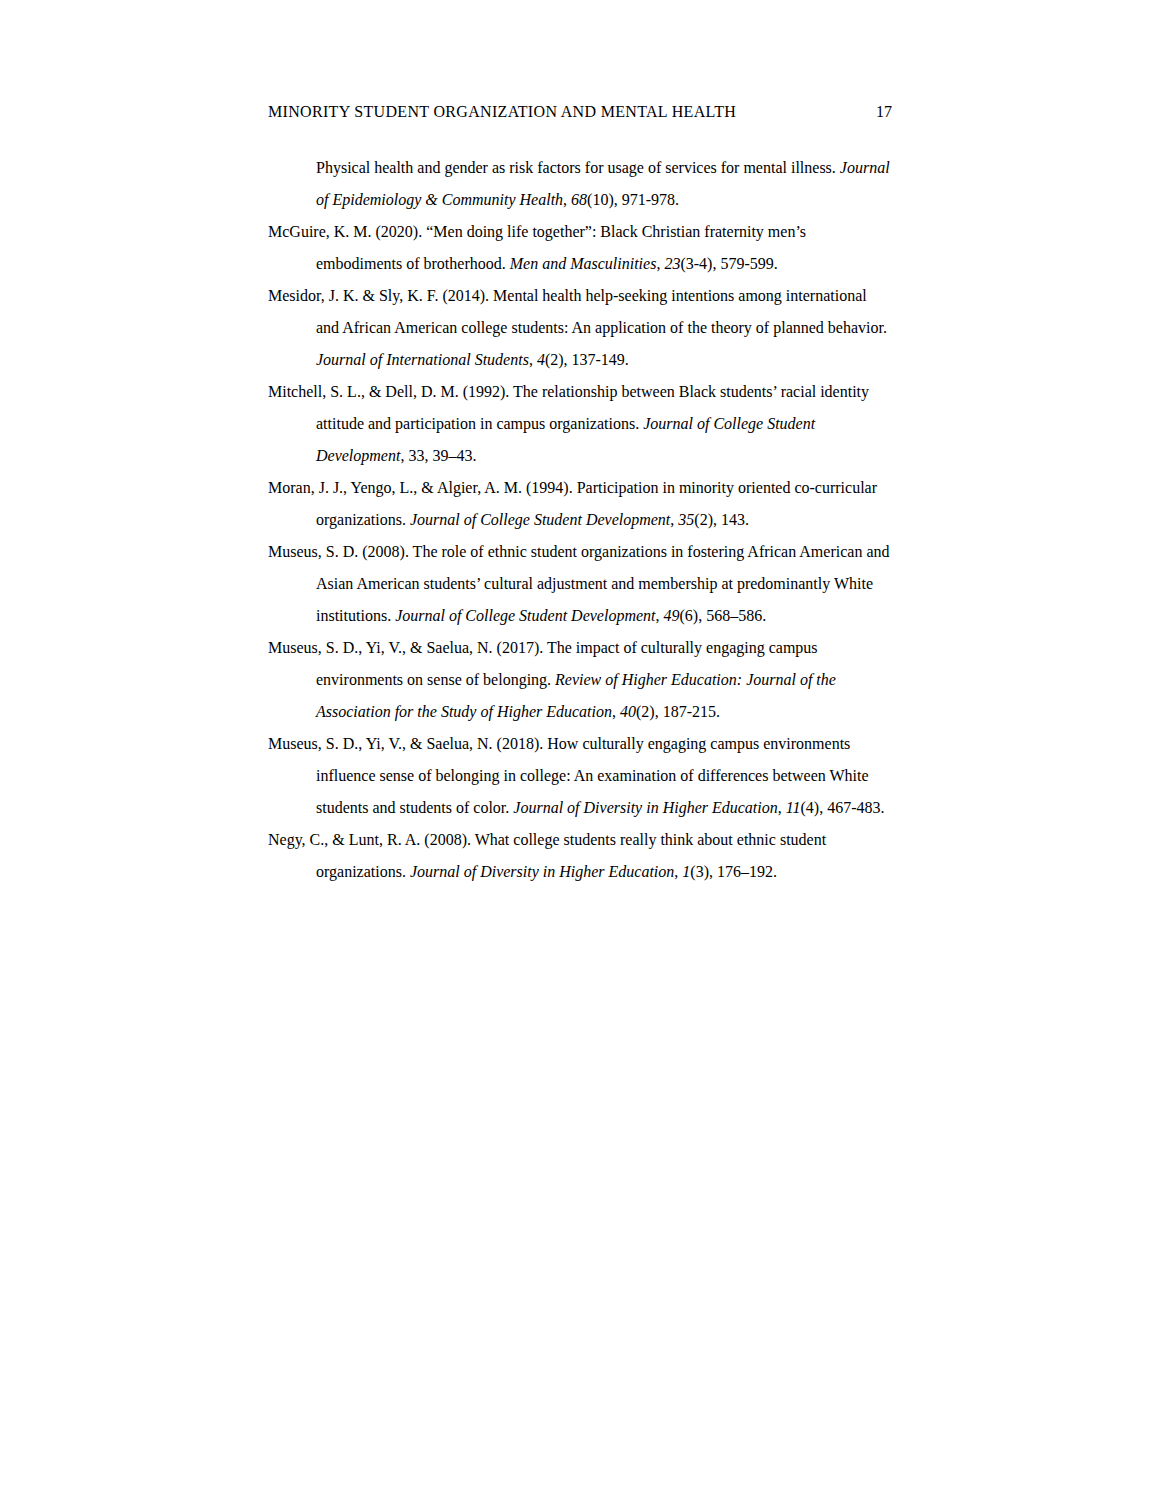Minority Student Organization and Mental Health 17
Physical health and gender as risk factors for usage of services for mental illness. Journal of Epidemiology & Community Health, 68(10), 971-978.
McGuire, K. M. (2020). “Men doing life together”: Black Christian fraternity men’s embodiments of brotherhood. Men and Masculinities, 23(3-4), 579-599.
Mesidor, J. K. & Sly, K. F. (2014). Mental health help-seeking intentions among international and African American college students: An application of the theory of planned behavior. Journal of International Students, 4(2), 137-149.
Mitchell, S. L., & Dell, D. M. (1992). The relationship between Black students’ racial identity attitude and participation in campus organizations. Journal of College Student Development, 33, 39–43.
Moran, J. J., Yengo, L., & Algier, A. M. (1994). Participation in minority oriented co-curricular organizations. Journal of College Student Development, 35(2), 143.
Museus, S. D. (2008). The role of ethnic student organizations in fostering African American and Asian American students’ cultural adjustment and membership at predominantly White institutions. Journal of College Student Development, 49(6), 568–586.
Museus, S. D., Yi, V., & Saelua, N. (2017). The impact of culturally engaging campus environments on sense of belonging. Review of Higher Education: Journal of the Association for the Study of Higher Education, 40(2), 187-215.
Museus, S. D., Yi, V., & Saelua, N. (2018). How culturally engaging campus environments influence sense of belonging in college: An examination of differences between White students and students of color. Journal of Diversity in Higher Education, 11(4), 467-483.
Negy, C., & Lunt, R. A. (2008). What college students really think about ethnic student organizations. Journal of Diversity in Higher Education, 1(3), 176–192.